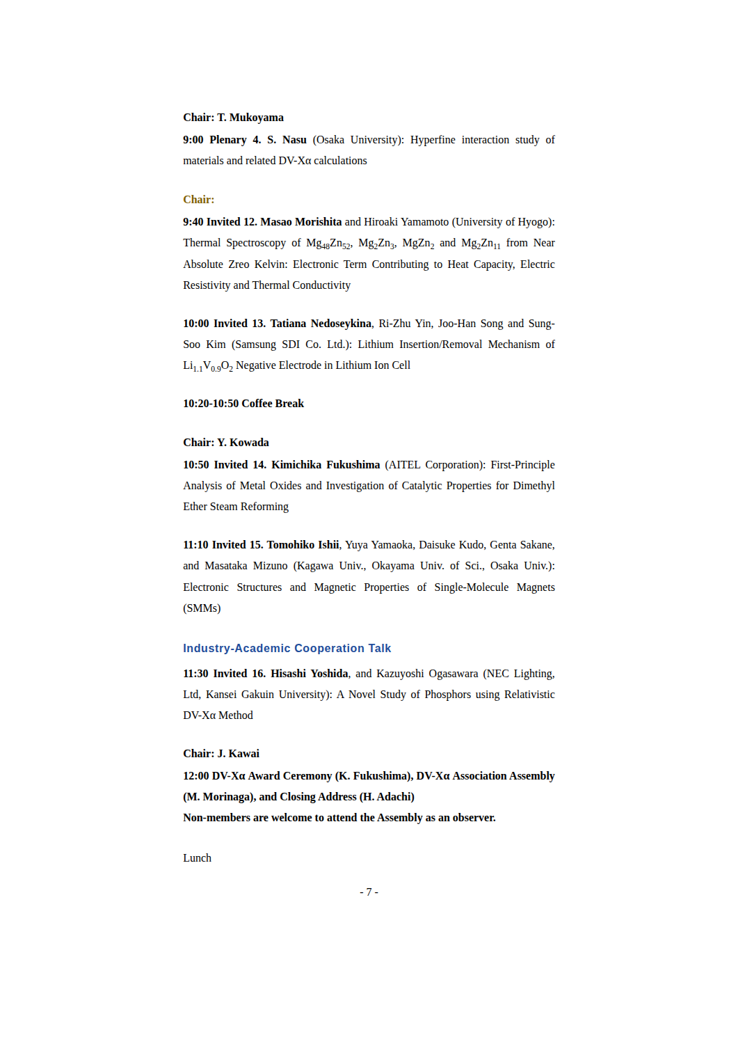Chair: T. Mukoyama
9:00 Plenary 4. S. Nasu (Osaka University): Hyperfine interaction study of materials and related DV-Xα calculations
Chair:
9:40 Invited 12. Masao Morishita and Hiroaki Yamamoto (University of Hyogo): Thermal Spectroscopy of Mg48Zn52, Mg2Zn3, MgZn2 and Mg2Zn11 from Near Absolute Zreo Kelvin: Electronic Term Contributing to Heat Capacity, Electric Resistivity and Thermal Conductivity
10:00 Invited 13. Tatiana Nedoseykina, Ri-Zhu Yin, Joo-Han Song and Sung-Soo Kim (Samsung SDI Co. Ltd.): Lithium Insertion/Removal Mechanism of Li1.1V0.9O2 Negative Electrode in Lithium Ion Cell
10:20-10:50 Coffee Break
Chair: Y. Kowada
10:50 Invited 14. Kimichika Fukushima (AITEL Corporation): First-Principle Analysis of Metal Oxides and Investigation of Catalytic Properties for Dimethyl Ether Steam Reforming
11:10 Invited 15. Tomohiko Ishii, Yuya Yamaoka, Daisuke Kudo, Genta Sakane, and Masataka Mizuno (Kagawa Univ., Okayama Univ. of Sci., Osaka Univ.): Electronic Structures and Magnetic Properties of Single-Molecule Magnets (SMMs)
Industry-Academic Cooperation Talk
11:30 Invited 16. Hisashi Yoshida, and Kazuyoshi Ogasawara (NEC Lighting, Ltd, Kansei Gakuin University): A Novel Study of Phosphors using Relativistic DV-Xα Method
Chair: J. Kawai
12:00 DV-Xα Award Ceremony (K. Fukushima), DV-Xα Association Assembly (M. Morinaga), and Closing Address (H. Adachi)
Non-members are welcome to attend the Assembly as an observer.
Lunch
- 7 -